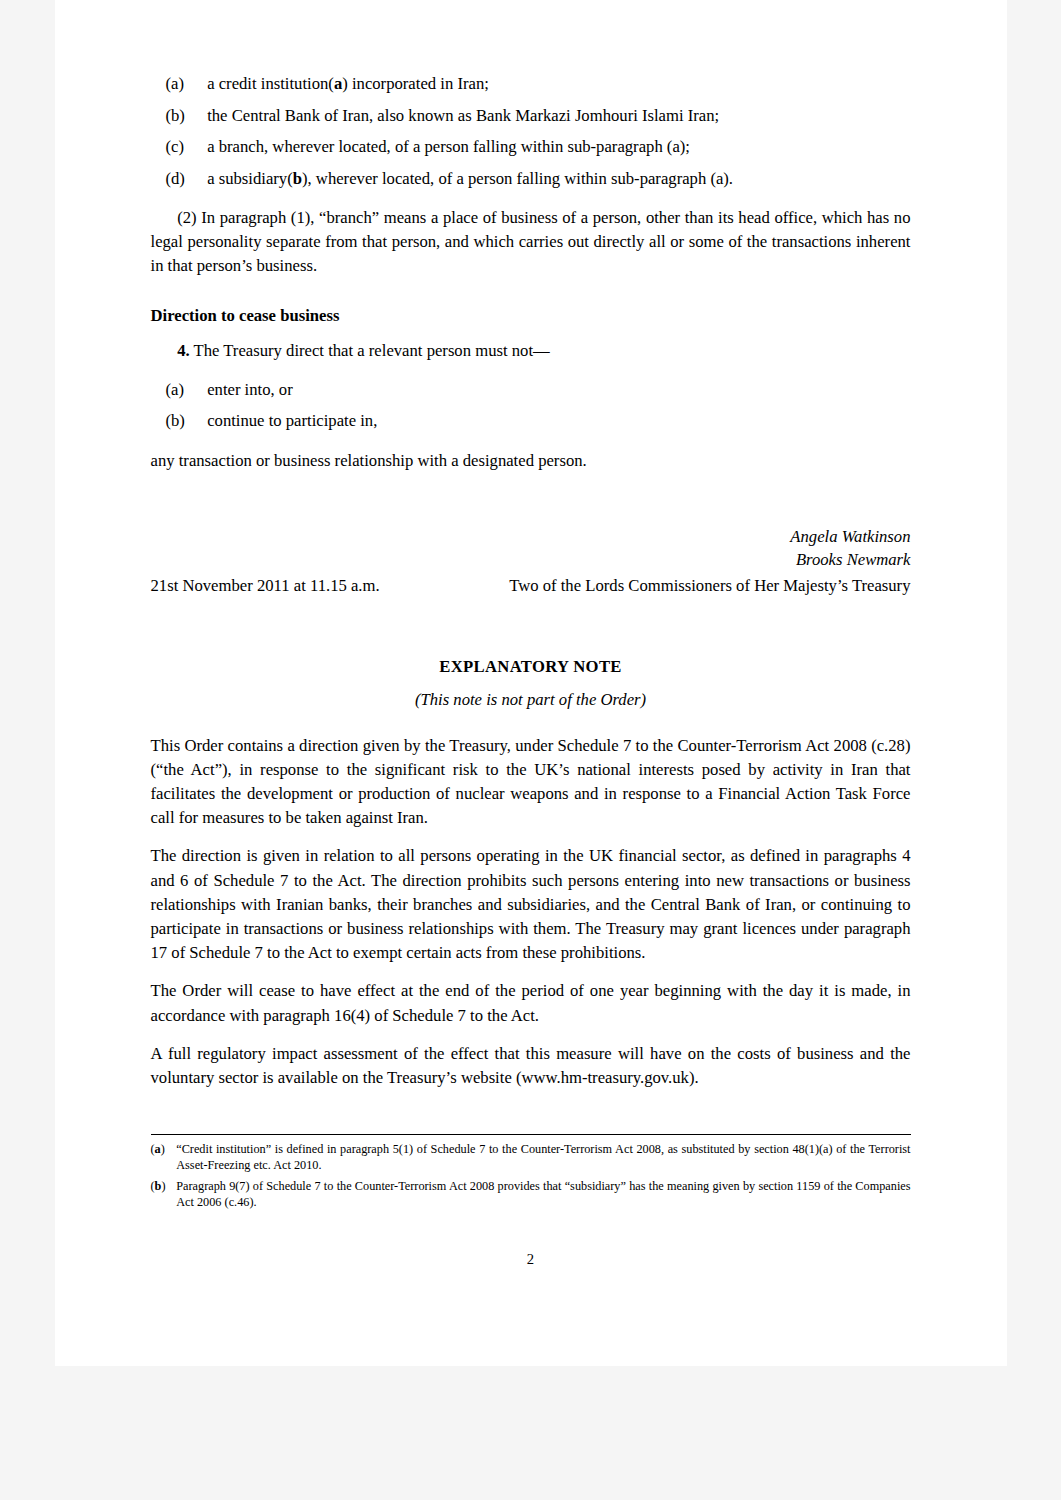(a) a credit institution(a) incorporated in Iran;
(b) the Central Bank of Iran, also known as Bank Markazi Jomhouri Islami Iran;
(c) a branch, wherever located, of a person falling within sub-paragraph (a);
(d) a subsidiary(b), wherever located, of a person falling within sub-paragraph (a).
(2) In paragraph (1), “branch” means a place of business of a person, other than its head office, which has no legal personality separate from that person, and which carries out directly all or some of the transactions inherent in that person’s business.
Direction to cease business
4. The Treasury direct that a relevant person must not—
(a) enter into, or
(b) continue to participate in,
any transaction or business relationship with a designated person.
Angela Watkinson
Brooks Newmark
| 21st November 2011 at 11.15 a.m. | Two of the Lords Commissioners of Her Majesty’s Treasury |
EXPLANATORY NOTE
(This note is not part of the Order)
This Order contains a direction given by the Treasury, under Schedule 7 to the Counter-Terrorism Act 2008 (c.28) (“the Act”), in response to the significant risk to the UK’s national interests posed by activity in Iran that facilitates the development or production of nuclear weapons and in response to a Financial Action Task Force call for measures to be taken against Iran.
The direction is given in relation to all persons operating in the UK financial sector, as defined in paragraphs 4 and 6 of Schedule 7 to the Act. The direction prohibits such persons entering into new transactions or business relationships with Iranian banks, their branches and subsidiaries, and the Central Bank of Iran, or continuing to participate in transactions or business relationships with them. The Treasury may grant licences under paragraph 17 of Schedule 7 to the Act to exempt certain acts from these prohibitions.
The Order will cease to have effect at the end of the period of one year beginning with the day it is made, in accordance with paragraph 16(4) of Schedule 7 to the Act.
A full regulatory impact assessment of the effect that this measure will have on the costs of business and the voluntary sector is available on the Treasury’s website (www.hm-treasury.gov.uk).
(a)“Credit institution” is defined in paragraph 5(1) of Schedule 7 to the Counter-Terrorism Act 2008, as substituted by section 48(1)(a) of the Terrorist Asset-Freezing etc. Act 2010.
(b) Paragraph 9(7) of Schedule 7 to the Counter-Terrorism Act 2008 provides that “subsidiary” has the meaning given by section 1159 of the Companies Act 2006 (c.46).
2